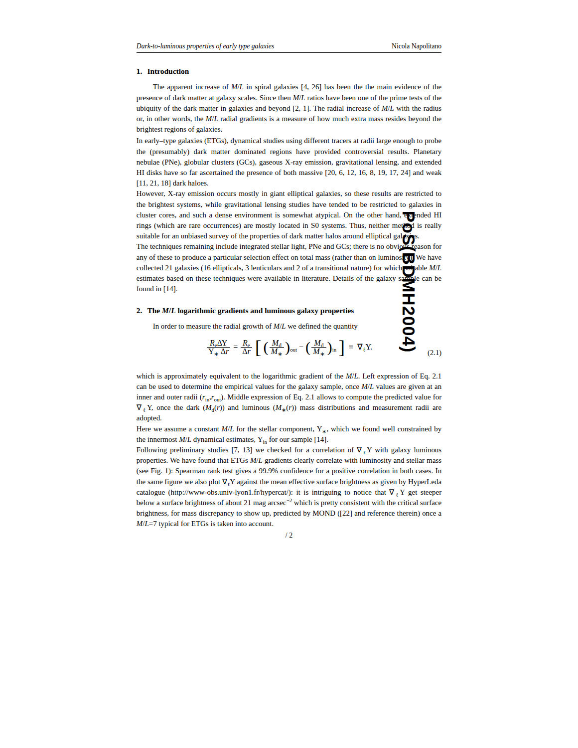Dark-to-luminous properties of early type galaxies Nicola Napolitano
1. Introduction
The apparent increase of M/L in spiral galaxies [4, 26] has been the the main evidence of the presence of dark matter at galaxy scales. Since then M/L ratios have been one of the prime tests of the ubiquity of the dark matter in galaxies and beyond [2, 1]. The radial increase of M/L with the radius or, in other words, the M/L radial gradients is a measure of how much extra mass resides beyond the brightest regions of galaxies.
In early–type galaxies (ETGs), dynamical studies using different tracers at radii large enough to probe the (presumably) dark matter dominated regions have provided controversial results. Planetary nebulae (PNe), globular clusters (GCs), gaseous X-ray emission, gravitational lensing, and extended HI disks have so far ascertained the presence of both massive [20, 6, 12, 16, 8, 19, 17, 24] and weak [11, 21, 18] dark haloes.
However, X-ray emission occurs mostly in giant elliptical galaxies, so these results are restricted to the brightest systems, while gravitational lensing studies have tended to be restricted to galaxies in cluster cores, and such a dense environment is somewhat atypical. On the other hand, extended HI rings (which are rare occurrences) are mostly located in S0 systems. Thus, neither method is really suitable for an unbiased survey of the properties of dark matter halos around elliptical galaxies.
The techniques remaining include integrated stellar light, PNe and GCs; there is no obvious reason for any of these to produce a particular selection effect on total mass (rather than on luminosity). We have collected 21 galaxies (16 ellipticals, 3 lenticulars and 2 of a transitional nature) for which suitable M/L estimates based on these techniques were available in literature. Details of the galaxy sample can be found in [14].
2. The M/L logarithmic gradients and luminous galaxy properties
In order to measure the radial growth of M/L we defined the quantity
ReΔΥ Υ∗ Δr = Re Δr [ (Md M∗)out − (Md M∗)in ] ≡ ∇ℓΥ.
(2.1)
which is approximately equivalent to the logarithmic gradient of the M/L. Left expression of Eq. 2.1 can be used to determine the empirical values for the galaxy sample, once M/L values are given at an inner and outer radii (rin,rout). Middle expression of Eq. 2.1 allows to compute the predicted value for ∇ℓΥ, once the dark (Md(r)) and luminous (M∗(r)) mass distributions and measurement radii are adopted.
Here we assume a constant M/L for the stellar component, Υ∗, which we found well constrained by the innermost M/L dynamical estimates, Υin for our sample [14].
Following preliminary studies [7, 13] we checked for a correlation of ∇ℓΥ with galaxy luminous properties. We have found that ETGs M/L gradients clearly correlate with luminosity and stellar mass (see Fig. 1): Spearman rank test gives a 99.9% confidence for a positive correlation in both cases. In the same figure we also plot ∇ℓΥ against the mean effective surface brightness as given by HyperLeda catalogue (http://www-obs.univ-lyon1.fr/hypercat/): it is intriguing to notice that ∇ℓΥ get steeper below a surface brightness of about 21 mag arcsec−2 which is pretty consistent with the critical surface brightness, for mass discrepancy to show up, predicted by MOND ([22] and reference therein) once a M/L=7 typical for ETGs is taken into account.
PoS(BDMH2004)
/ 2